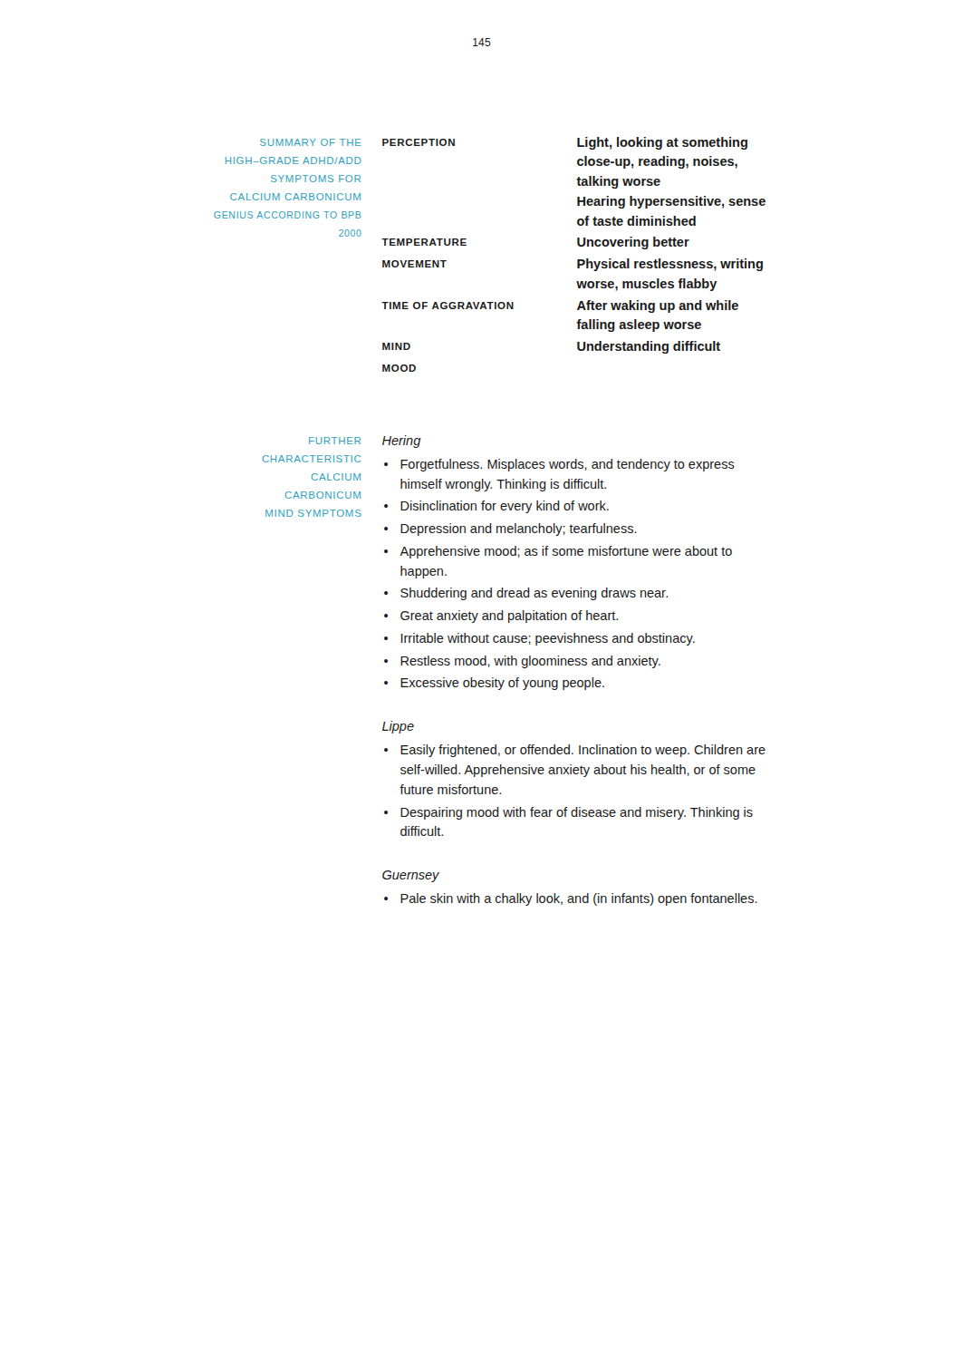145
summary of the
high–grade adhd/add
symptoms for
calcium carbonicum
genius according to bpb 2000
| perception | Light, looking at something close-up, reading, noises, talking worse Hearing hypersensitive, sense of taste diminished |
| temperature | Uncovering better |
| movement | Physical restlessness, writing worse, muscles flabby |
| time of aggravation | After waking up and while falling asleep worse |
| mind | Understanding difficult |
| mood | |
further
characteristic
calcium
carbonicum
mind symptoms
Hering
Forgetfulness. Misplaces words, and tendency to express himself wrongly. Thinking is difficult.
Disinclination for every kind of work.
Depression and melancholy; tearfulness.
Apprehensive mood; as if some misfortune were about to happen.
Shuddering and dread as evening draws near.
Great anxiety and palpitation of heart.
Irritable without cause; peevishness and obstinacy.
Restless mood, with gloominess and anxiety.
Excessive obesity of young people.
Lippe
Easily frightened, or offended. Inclination to weep. Children are self-willed. Apprehensive anxiety about his health, or of some future misfortune.
Despairing mood with fear of disease and misery. Thinking is difficult.
Guernsey
Pale skin with a chalky look, and (in infants) open fontanelles.